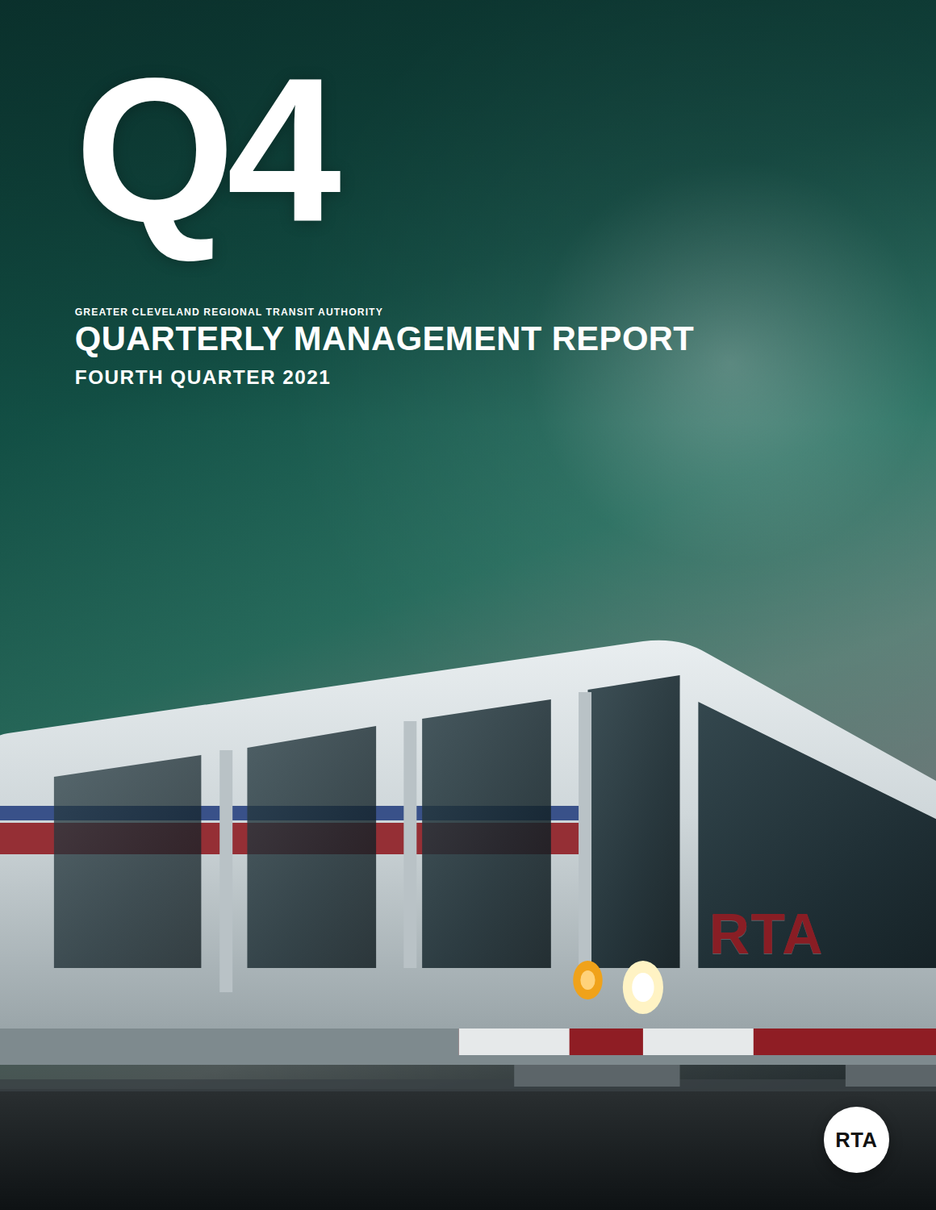RTA
Q4
Greater Cleveland Regional Transit Authority
Quarterly Management Report
Fourth Quarter 2021
RTA